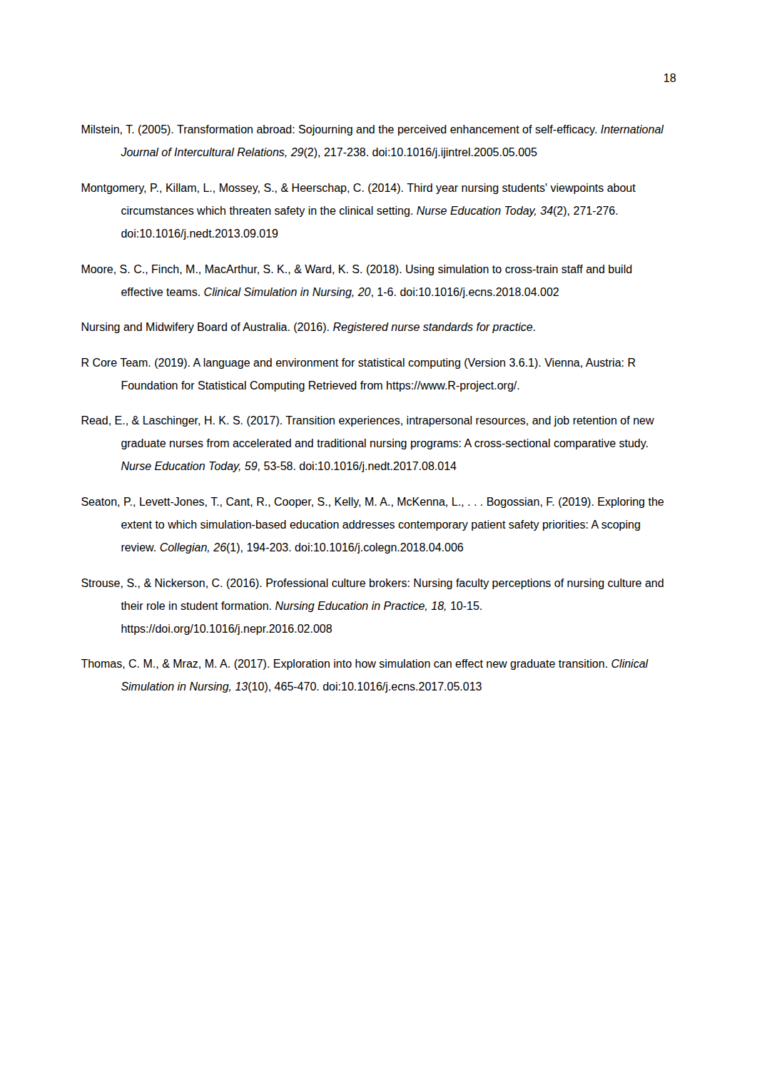18
Milstein, T. (2005). Transformation abroad: Sojourning and the perceived enhancement of self-efficacy. International Journal of Intercultural Relations, 29(2), 217-238. doi:10.1016/j.ijintrel.2005.05.005
Montgomery, P., Killam, L., Mossey, S., & Heerschap, C. (2014). Third year nursing students' viewpoints about circumstances which threaten safety in the clinical setting. Nurse Education Today, 34(2), 271-276. doi:10.1016/j.nedt.2013.09.019
Moore, S. C., Finch, M., MacArthur, S. K., & Ward, K. S. (2018). Using simulation to cross-train staff and build effective teams. Clinical Simulation in Nursing, 20, 1-6. doi:10.1016/j.ecns.2018.04.002
Nursing and Midwifery Board of Australia. (2016). Registered nurse standards for practice.
R Core Team. (2019). A language and environment for statistical computing (Version 3.6.1). Vienna, Austria: R Foundation for Statistical Computing Retrieved from https://www.R-project.org/.
Read, E., & Laschinger, H. K. S. (2017). Transition experiences, intrapersonal resources, and job retention of new graduate nurses from accelerated and traditional nursing programs: A cross-sectional comparative study. Nurse Education Today, 59, 53-58. doi:10.1016/j.nedt.2017.08.014
Seaton, P., Levett-Jones, T., Cant, R., Cooper, S., Kelly, M. A., McKenna, L., . . . Bogossian, F. (2019). Exploring the extent to which simulation-based education addresses contemporary patient safety priorities: A scoping review. Collegian, 26(1), 194-203. doi:10.1016/j.colegn.2018.04.006
Strouse, S., & Nickerson, C. (2016). Professional culture brokers: Nursing faculty perceptions of nursing culture and their role in student formation. Nursing Education in Practice, 18, 10-15. https://doi.org/10.1016/j.nepr.2016.02.008
Thomas, C. M., & Mraz, M. A. (2017). Exploration into how simulation can effect new graduate transition. Clinical Simulation in Nursing, 13(10), 465-470. doi:10.1016/j.ecns.2017.05.013